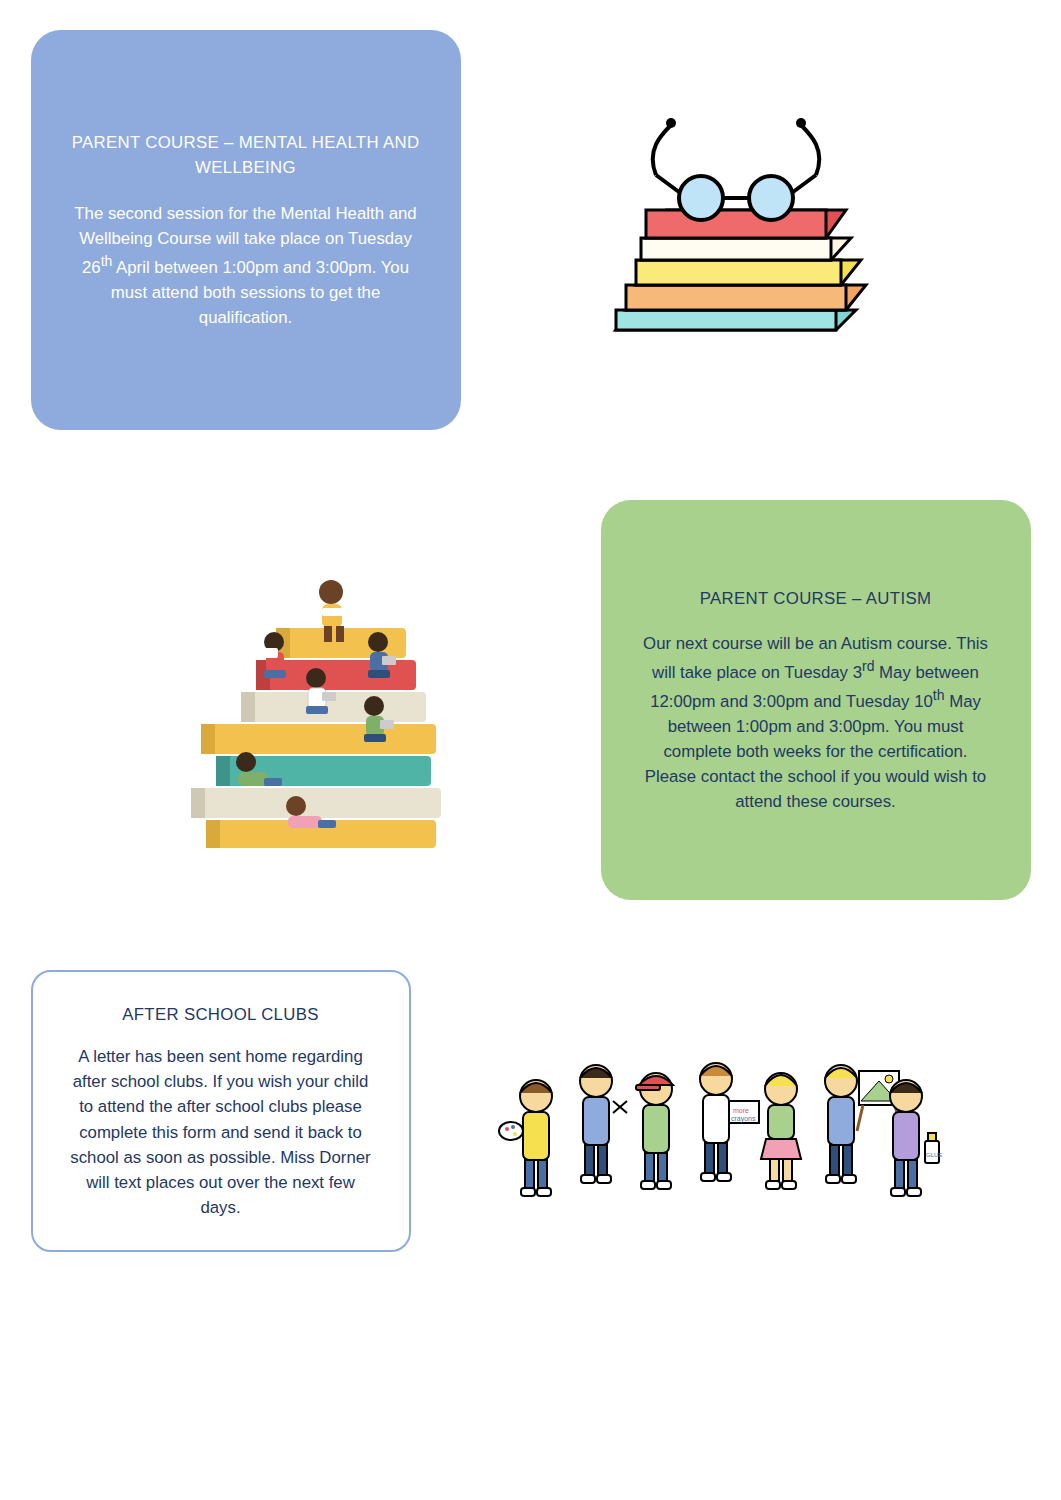Parent Course – Mental Health and Wellbeing
The second session for the Mental Health and Wellbeing Course will take place on Tuesday 26th April between 1:00pm and 3:00pm. You must attend both sessions to get the qualification.
Parent Course – Autism
Our next course will be an Autism course. This will take place on Tuesday 3rd May between 12:00pm and 3:00pm and Tuesday 10th May between 1:00pm and 3:00pm. You must complete both weeks for the certification. Please contact the school if you would wish to attend these courses.
After School Clubs
A letter has been sent home regarding after school clubs. If you wish your child to attend the after school clubs please complete this form and send it back to school as soon as possible. Miss Dorner will text places out over the next few days.
more crayons GLUE